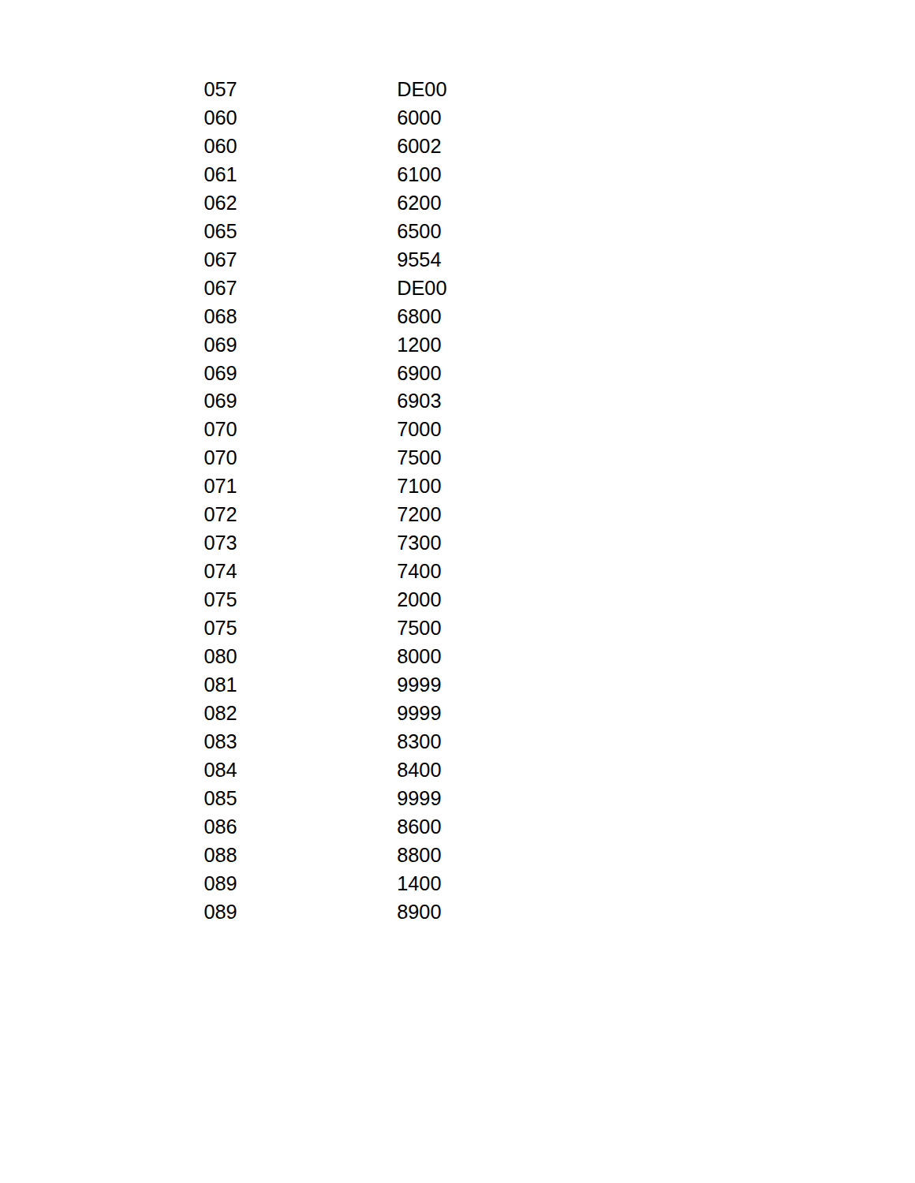| 057 | DE00 |
| 060 | 6000 |
| 060 | 6002 |
| 061 | 6100 |
| 062 | 6200 |
| 065 | 6500 |
| 067 | 9554 |
| 067 | DE00 |
| 068 | 6800 |
| 069 | 1200 |
| 069 | 6900 |
| 069 | 6903 |
| 070 | 7000 |
| 070 | 7500 |
| 071 | 7100 |
| 072 | 7200 |
| 073 | 7300 |
| 074 | 7400 |
| 075 | 2000 |
| 075 | 7500 |
| 080 | 8000 |
| 081 | 9999 |
| 082 | 9999 |
| 083 | 8300 |
| 084 | 8400 |
| 085 | 9999 |
| 086 | 8600 |
| 088 | 8800 |
| 089 | 1400 |
| 089 | 8900 |